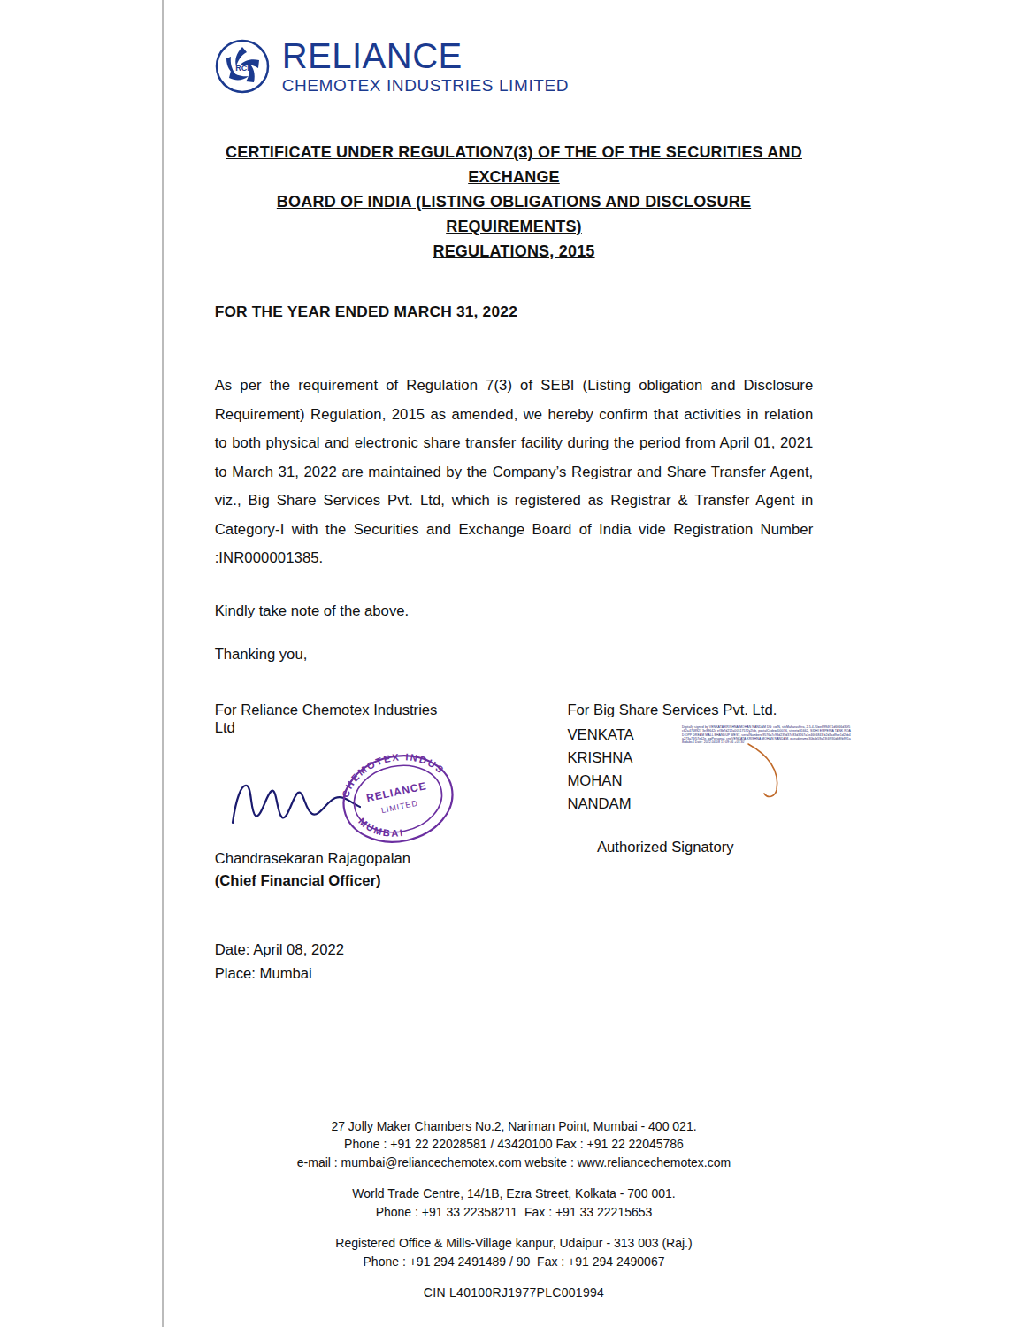RCI
RELIANCE
CHEMOTEX INDUSTRIES LIMITED
CERTIFICATE UNDER REGULATION7(3) OF THE OF THE SECURITIES AND EXCHANGE
BOARD OF INDIA (LISTING OBLIGATIONS AND DISCLOSURE REQUIREMENTS)
REGULATIONS, 2015
FOR THE YEAR ENDED MARCH 31, 2022
As per the requirement of Regulation 7(3) of SEBI (Listing obligation and Disclosure Requirement) Regulation, 2015 as amended, we hereby confirm that activities in relation to both physical and electronic share transfer facility during the period from April 01, 2021 to March 31, 2022 are maintained by the Company’s Registrar and Share Transfer Agent, viz., Big Share Services Pvt. Ltd, which is registered as Registrar & Transfer Agent in Category-I with the Securities and Exchange Board of India vide Registration Number :INR000001385.
Kindly take note of the above.
Thanking you,
For Reliance Chemotex Industries Ltd
CHEMOTEX INDUS MUMBAI RELIANCE LIMITED
Chandrasekaran Rajagopalan
(Chief Financial Officer)
For Big Share Services Pvt. Ltd.
VENKATA
KRISHNA
MOHAN
NANDAM
Digitally signed by VENKATA KRISHNA MOHAN NANDAM DN: c=IN, st=Maharashtra, 2.5.4.20=e8994f71d6666d30f5c62a4768927 3e89642c ef3b7d212a00517572y2lcb, postalCode=400076, street=B1662, SIDHI EMPERIA TANK ROAD OPP DREAM MALL BHANDUP WEST, serialNumber=9576a7c93d239d37c83d3267a1e4666843 b2d3ad9ae1d2bb4a273a74f57e62e, o=Personal, cn=VENKATA KRISHNA MOHAN NANDAM, pseudonym=30b4b59a23f4f930db8fb991a8cdabc4 Date: 2022.04.08 17:09:46 +05'30'
Authorized Signatory
Date: April 08, 2022
Place: Mumbai
27 Jolly Maker Chambers No.2, Nariman Point, Mumbai - 400 021.
Phone : +91 22 22028581 / 43420100 Fax : +91 22 22045786
e-mail : mumbai@reliancechemotex.com website : www.reliancechemotex.com
World Trade Centre, 14/1B, Ezra Street, Kolkata - 700 001.
Phone : +91 33 22358211 Fax : +91 33 22215653
Registered Office & Mills-Village kanpur, Udaipur - 313 003 (Raj.)
Phone : +91 294 2491489 / 90 Fax : +91 294 2490067
CIN L40100RJ1977PLC001994